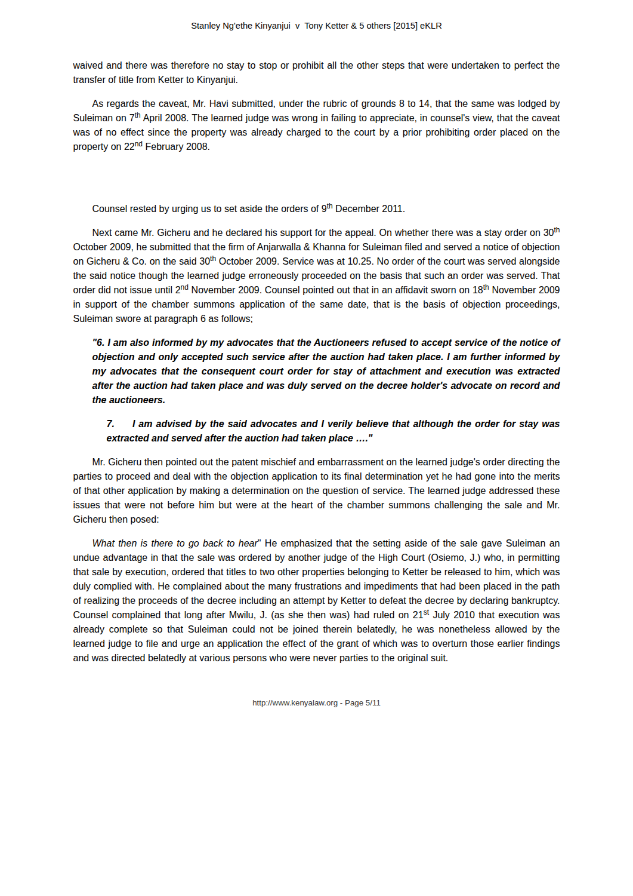Stanley Ng'ethe Kinyanjui v Tony Ketter & 5 others [2015] eKLR
waived and there was therefore no stay to stop or prohibit all the other steps that were undertaken to perfect the transfer of title from Ketter to Kinyanjui.
As regards the caveat, Mr. Havi submitted, under the rubric of grounds 8 to 14, that the same was lodged by Suleiman on 7th April 2008. The learned judge was wrong in failing to appreciate, in counsel's view, that the caveat was of no effect since the property was already charged to the court by a prior prohibiting order placed on the property on 22nd February 2008.
Counsel rested by urging us to set aside the orders of 9th December 2011.
Next came Mr. Gicheru and he declared his support for the appeal. On whether there was a stay order on 30th October 2009, he submitted that the firm of Anjarwalla & Khanna for Suleiman filed and served a notice of objection on Gicheru & Co. on the said 30th October 2009. Service was at 10.25. No order of the court was served alongside the said notice though the learned judge erroneously proceeded on the basis that such an order was served. That order did not issue until 2nd November 2009. Counsel pointed out that in an affidavit sworn on 18th November 2009 in support of the chamber summons application of the same date, that is the basis of objection proceedings, Suleiman swore at paragraph 6 as follows;
"6. I am also informed by my advocates that the Auctioneers refused to accept service of the notice of objection and only accepted such service after the auction had taken place. I am further informed by my advocates that the consequent court order for stay of attachment and execution was extracted after the auction had taken place and was duly served on the decree holder's advocate on record and the auctioneers.
7. I am advised by the said advocates and I verily believe that although the order for stay was extracted and served after the auction had taken place …."
Mr. Gicheru then pointed out the patent mischief and embarrassment on the learned judge's order directing the parties to proceed and deal with the objection application to its final determination yet he had gone into the merits of that other application by making a determination on the question of service. The learned judge addressed these issues that were not before him but were at the heart of the chamber summons challenging the sale and Mr. Gicheru then posed:
What then is there to go back to hear" He emphasized that the setting aside of the sale gave Suleiman an undue advantage in that the sale was ordered by another judge of the High Court (Osiemo, J.) who, in permitting that sale by execution, ordered that titles to two other properties belonging to Ketter be released to him, which was duly complied with. He complained about the many frustrations and impediments that had been placed in the path of realizing the proceeds of the decree including an attempt by Ketter to defeat the decree by declaring bankruptcy. Counsel complained that long after Mwilu, J. (as she then was) had ruled on 21st July 2010 that execution was already complete so that Suleiman could not be joined therein belatedly, he was nonetheless allowed by the learned judge to file and urge an application the effect of the grant of which was to overturn those earlier findings and was directed belatedly at various persons who were never parties to the original suit.
http://www.kenyalaw.org - Page 5/11